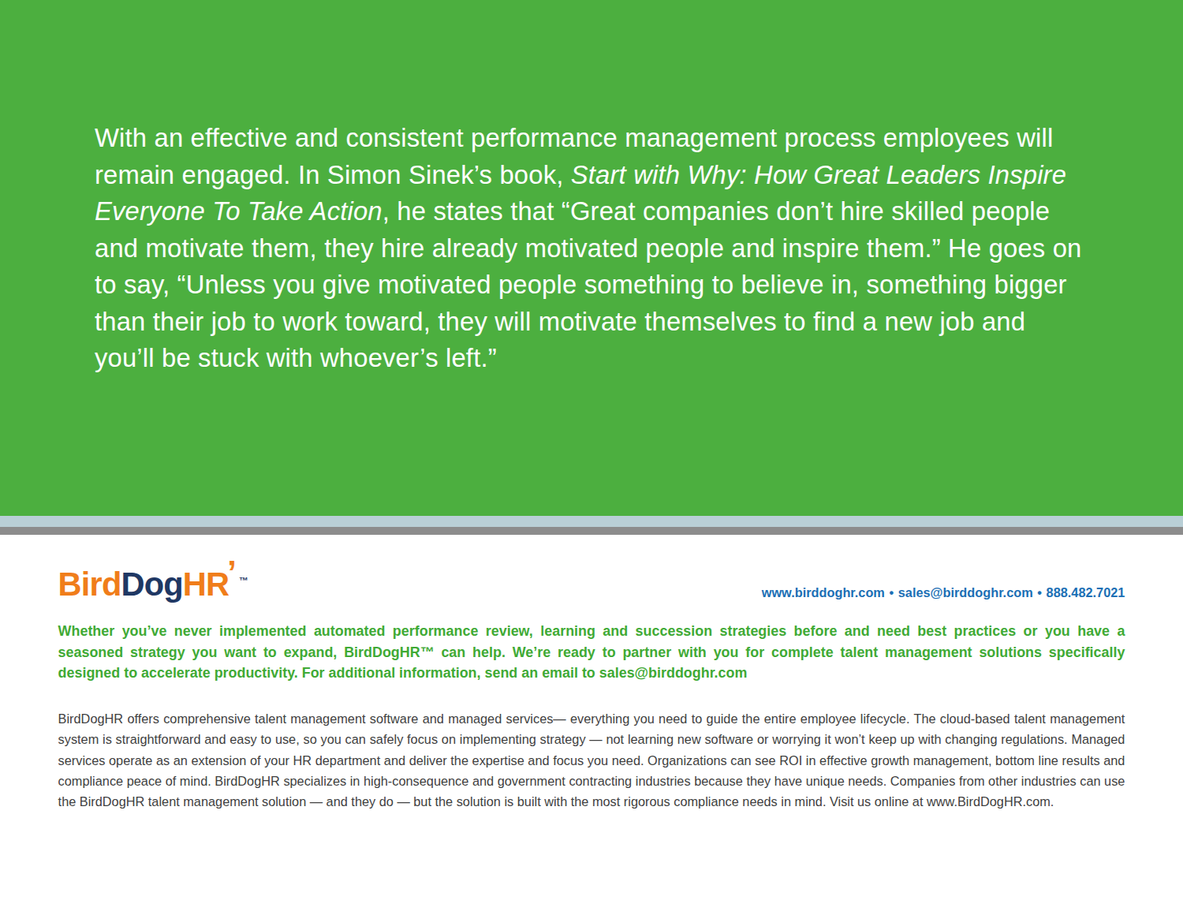With an effective and consistent performance management process employees will remain engaged. In Simon Sinek’s book, Start with Why: How Great Leaders Inspire Everyone To Take Action, he states that “Great companies don’t hire skilled people and motivate them, they hire already motivated people and inspire them.” He goes on to say, “Unless you give motivated people something to believe in, something bigger than their job to work toward, they will motivate themselves to find a new job and you’ll be stuck with whoever’s left.”
Bird Dog HR’™
www.birddoghr.com•sales@birddoghr.com•888.482.7021
Whether you’ve never implemented automated performance review, learning and succession strategies before and need best practices or you have a seasoned strategy you want to expand, BirdDogHR™ can help. We’re ready to partner with you for complete talent management solutions specifically designed to accelerate productivity. For additional information, send an email to sales@birddoghr.com
BirdDogHR offers comprehensive talent management software and managed services— everything you need to guide the entire employee lifecycle. The cloud-based talent management system is straightforward and easy to use, so you can safely focus on implementing strategy — not learning new software or worrying it won’t keep up with changing regulations. Managed services operate as an extension of your HR department and deliver the expertise and focus you need. Organizations can see ROI in effective growth management, bottom line results and compliance peace of mind. BirdDogHR specializes in high-consequence and government contracting industries because they have unique needs. Companies from other industries can use the BirdDogHR talent management solution — and they do — but the solution is built with the most rigorous compliance needs in mind. Visit us online at www.BirdDogHR.com.